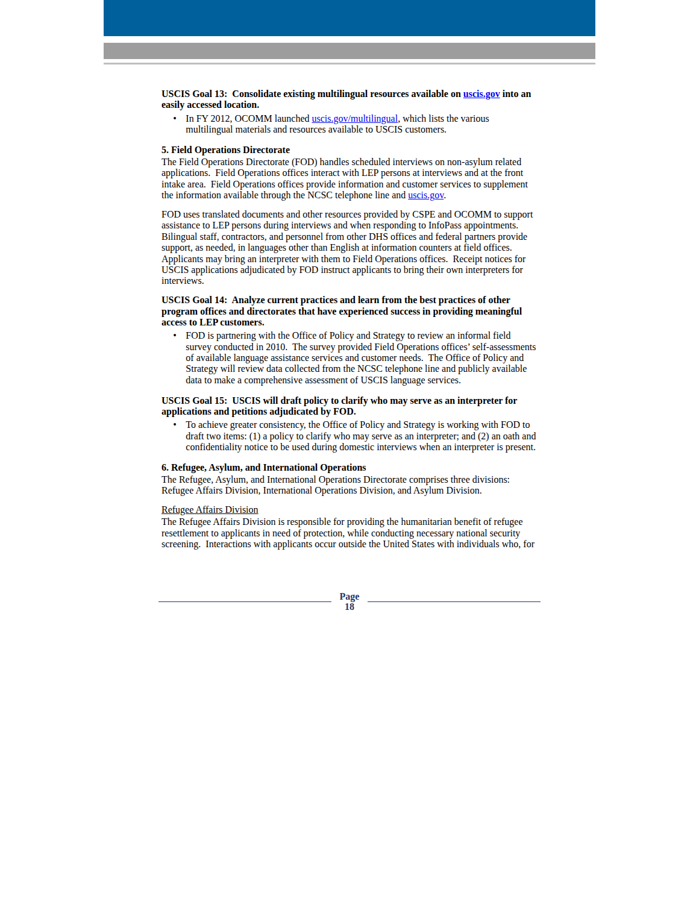USCIS Goal 13: Consolidate existing multilingual resources available on uscis.gov into an easily accessed location.
In FY 2012, OCOMM launched uscis.gov/multilingual, which lists the various multilingual materials and resources available to USCIS customers.
5. Field Operations Directorate
The Field Operations Directorate (FOD) handles scheduled interviews on non-asylum related applications. Field Operations offices interact with LEP persons at interviews and at the front intake area. Field Operations offices provide information and customer services to supplement the information available through the NCSC telephone line and uscis.gov.
FOD uses translated documents and other resources provided by CSPE and OCOMM to support assistance to LEP persons during interviews and when responding to InfoPass appointments. Bilingual staff, contractors, and personnel from other DHS offices and federal partners provide support, as needed, in languages other than English at information counters at field offices. Applicants may bring an interpreter with them to Field Operations offices. Receipt notices for USCIS applications adjudicated by FOD instruct applicants to bring their own interpreters for interviews.
USCIS Goal 14: Analyze current practices and learn from the best practices of other program offices and directorates that have experienced success in providing meaningful access to LEP customers.
FOD is partnering with the Office of Policy and Strategy to review an informal field survey conducted in 2010. The survey provided Field Operations offices’ self-assessments of available language assistance services and customer needs. The Office of Policy and Strategy will review data collected from the NCSC telephone line and publicly available data to make a comprehensive assessment of USCIS language services.
USCIS Goal 15: USCIS will draft policy to clarify who may serve as an interpreter for applications and petitions adjudicated by FOD.
To achieve greater consistency, the Office of Policy and Strategy is working with FOD to draft two items: (1) a policy to clarify who may serve as an interpreter; and (2) an oath and confidentiality notice to be used during domestic interviews when an interpreter is present.
6. Refugee, Asylum, and International Operations
The Refugee, Asylum, and International Operations Directorate comprises three divisions: Refugee Affairs Division, International Operations Division, and Asylum Division.
Refugee Affairs Division
The Refugee Affairs Division is responsible for providing the humanitarian benefit of refugee resettlement to applicants in need of protection, while conducting necessary national security screening. Interactions with applicants occur outside the United States with individuals who, for
Page
18